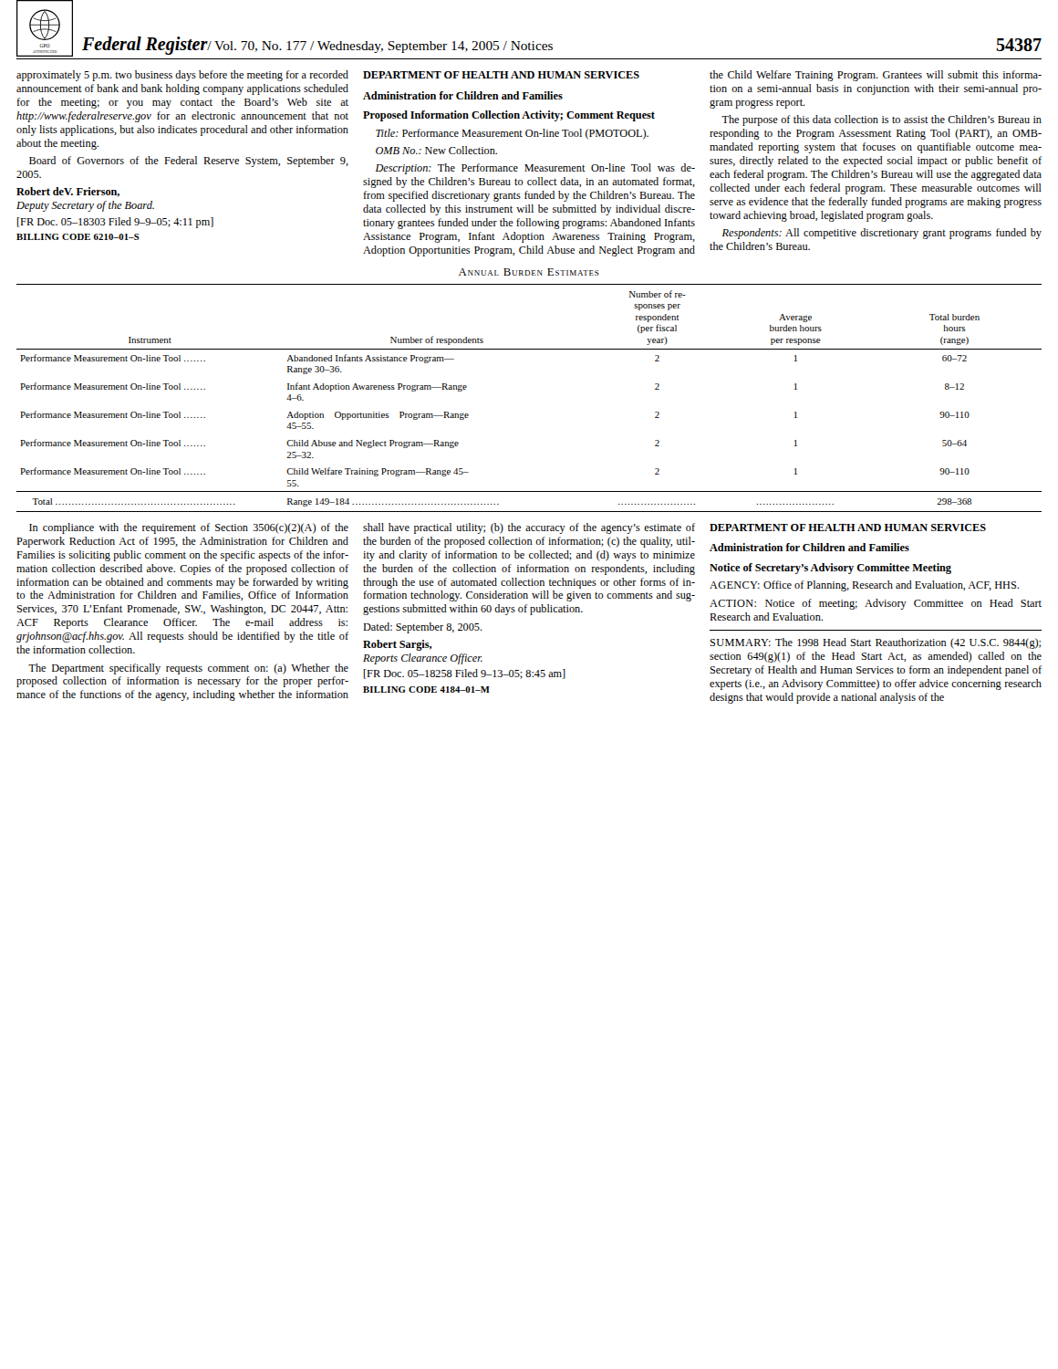GPO AUTHENTICATED
Federal Register/ Vol. 70, No. 177 / Wednesday, September 14, 2005 / Notices
54387
approximately 5 p.m. two business days before the meeting for a recorded announcement of bank and bank holding company applications scheduled for the meeting; or you may contact the Board’s Web site at http://www.federalreserve.gov for an electronic announcement that not only lists applications, but also indicates procedural and other information about the meeting.
Board of Governors of the Federal Reserve System, September 9, 2005.
Robert deV. Frierson,
Deputy Secretary of the Board.
[FR Doc. 05–18303 Filed 9–9–05; 4:11 pm]
BILLING CODE 6210–01–S
DEPARTMENT OF HEALTH AND HUMAN SERVICES
Administration for Children and Families
Proposed Information Collection Activity; Comment Request
Title: Performance Measurement On-line Tool (PMOTOOL).
OMB No.: New Collection.
Description: The Performance Measurement On-line Tool was designed by the Children’s Bureau to collect data, in an automated format, from specified discretionary grants funded by the Children’s Bureau. The data collected by this instrument will be submitted by individual discretionary grantees funded under the following programs: Abandoned Infants Assistance Program, Infant Adoption Awareness Training Program, Adoption Opportunities Program, Child Abuse and Neglect Program and the Child Welfare Training Program. Grantees will submit this information on a semi-annual basis in conjunction with their semi-annual program progress report.
The purpose of this data collection is to assist the Children’s Bureau in responding to the Program Assessment Rating Tool (PART), an OMB-mandated reporting system that focuses on quantifiable outcome measures, directly related to the expected social impact or public benefit of each federal program. The Children’s Bureau will use the aggregated data collected under each federal program. These measurable outcomes will serve as evidence that the federally funded programs are making progress toward achieving broad, legislated program goals.
Respondents: All competitive discretionary grant programs funded by the Children’s Bureau.
Annual Burden Estimates
| Instrument | Number of respondents | Number of re- sponses per respondent (per fiscal year) | Average burden hours per response | Total burden hours (range) |
| --- | --- | --- | --- | --- |
| Performance Measurement On-line Tool ....... | Abandoned Infants Assistance Program— Range 30–36. | 2 | 1 | 60–72 |
| Performance Measurement On-line Tool ....... | Infant Adoption Awareness Program—Range 4–6. | 2 | 1 | 8–12 |
| Performance Measurement On-line Tool ....... | Adoption Opportunities Program—Range 45–55. | 2 | 1 | 90–110 |
| Performance Measurement On-line Tool ....... | Child Abuse and Neglect Program—Range 25–32. | 2 | 1 | 50–64 |
| Performance Measurement On-line Tool ....... | Child Welfare Training Program—Range 45– 55. | 2 | 1 | 90–110 |
| Total ....................................................... | Range 149–184 ............................................. | ........................ | ........................ | 298–368 |
In compliance with the requirement of Section 3506(c)(2)(A) of the Paperwork Reduction Act of 1995, the Administration for Children and Families is soliciting public comment on the specific aspects of the information collection described above. Copies of the proposed collection of information can be obtained and comments may be forwarded by writing to the Administration for Children and Families, Office of Information Services, 370 L’Enfant Promenade, SW., Washington, DC 20447, Attn: ACF Reports Clearance Officer. The e-mail address is: grjohnson@acf.hhs.gov. All requests should be identified by the title of the information collection.
The Department specifically requests comment on: (a) Whether the proposed collection of information is necessary for the proper performance of the functions of the agency, including whether the information shall have practical utility; (b) the accuracy of the agency’s estimate of the burden of the proposed collection of information; (c) the quality, utility and clarity of information to be collected; and (d) ways to minimize the burden of the collection of information on respondents, including through the use of automated collection techniques or other forms of information technology. Consideration will be given to comments and suggestions submitted within 60 days of publication.
Dated: September 8, 2005.
Robert Sargis,
Reports Clearance Officer.
[FR Doc. 05–18258 Filed 9–13–05; 8:45 am]
BILLING CODE 4184–01–M
DEPARTMENT OF HEALTH AND HUMAN SERVICES
Administration for Children and Families
Notice of Secretary’s Advisory Committee Meeting
AGENCY: Office of Planning, Research and Evaluation, ACF, HHS.
ACTION: Notice of meeting; Advisory Committee on Head Start Research and Evaluation.
SUMMARY: The 1998 Head Start Reauthorization (42 U.S.C. 9844(g); section 649(g)(1) of the Head Start Act, as amended) called on the Secretary of Health and Human Services to form an independent panel of experts (i.e., an Advisory Committee) to offer advice concerning research designs that would provide a national analysis of the